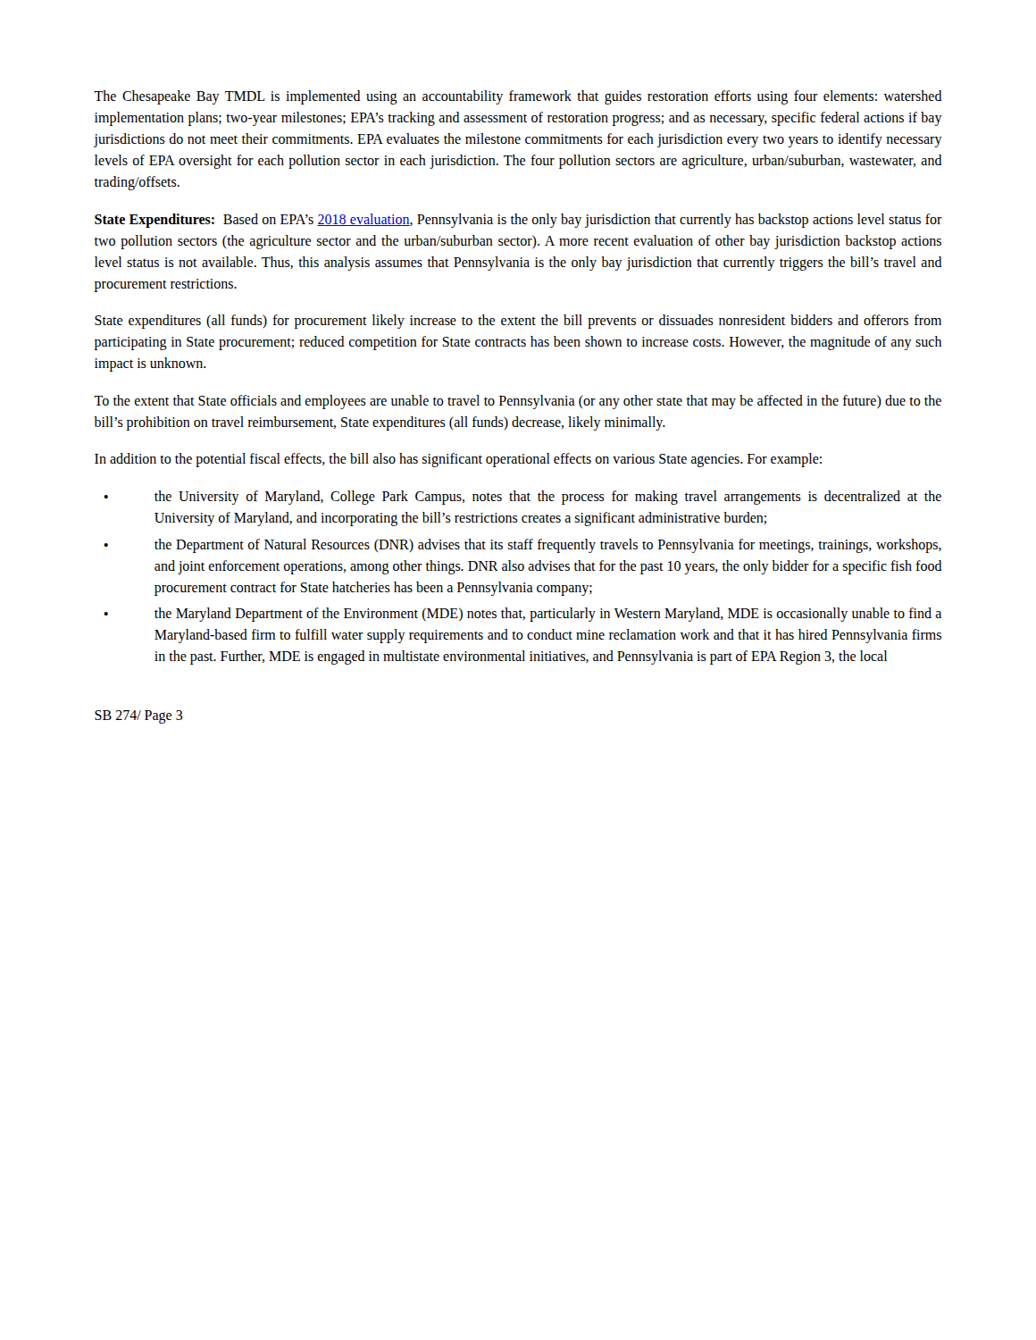The Chesapeake Bay TMDL is implemented using an accountability framework that guides restoration efforts using four elements: watershed implementation plans; two-year milestones; EPA’s tracking and assessment of restoration progress; and as necessary, specific federal actions if bay jurisdictions do not meet their commitments. EPA evaluates the milestone commitments for each jurisdiction every two years to identify necessary levels of EPA oversight for each pollution sector in each jurisdiction. The four pollution sectors are agriculture, urban/suburban, wastewater, and trading/offsets.
State Expenditures: Based on EPA’s 2018 evaluation, Pennsylvania is the only bay jurisdiction that currently has backstop actions level status for two pollution sectors (the agriculture sector and the urban/suburban sector). A more recent evaluation of other bay jurisdiction backstop actions level status is not available. Thus, this analysis assumes that Pennsylvania is the only bay jurisdiction that currently triggers the bill’s travel and procurement restrictions.
State expenditures (all funds) for procurement likely increase to the extent the bill prevents or dissuades nonresident bidders and offerors from participating in State procurement; reduced competition for State contracts has been shown to increase costs. However, the magnitude of any such impact is unknown.
To the extent that State officials and employees are unable to travel to Pennsylvania (or any other state that may be affected in the future) due to the bill’s prohibition on travel reimbursement, State expenditures (all funds) decrease, likely minimally.
In addition to the potential fiscal effects, the bill also has significant operational effects on various State agencies. For example:
the University of Maryland, College Park Campus, notes that the process for making travel arrangements is decentralized at the University of Maryland, and incorporating the bill’s restrictions creates a significant administrative burden;
the Department of Natural Resources (DNR) advises that its staff frequently travels to Pennsylvania for meetings, trainings, workshops, and joint enforcement operations, among other things. DNR also advises that for the past 10 years, the only bidder for a specific fish food procurement contract for State hatcheries has been a Pennsylvania company;
the Maryland Department of the Environment (MDE) notes that, particularly in Western Maryland, MDE is occasionally unable to find a Maryland-based firm to fulfill water supply requirements and to conduct mine reclamation work and that it has hired Pennsylvania firms in the past. Further, MDE is engaged in multistate environmental initiatives, and Pennsylvania is part of EPA Region 3, the local
SB 274/ Page 3